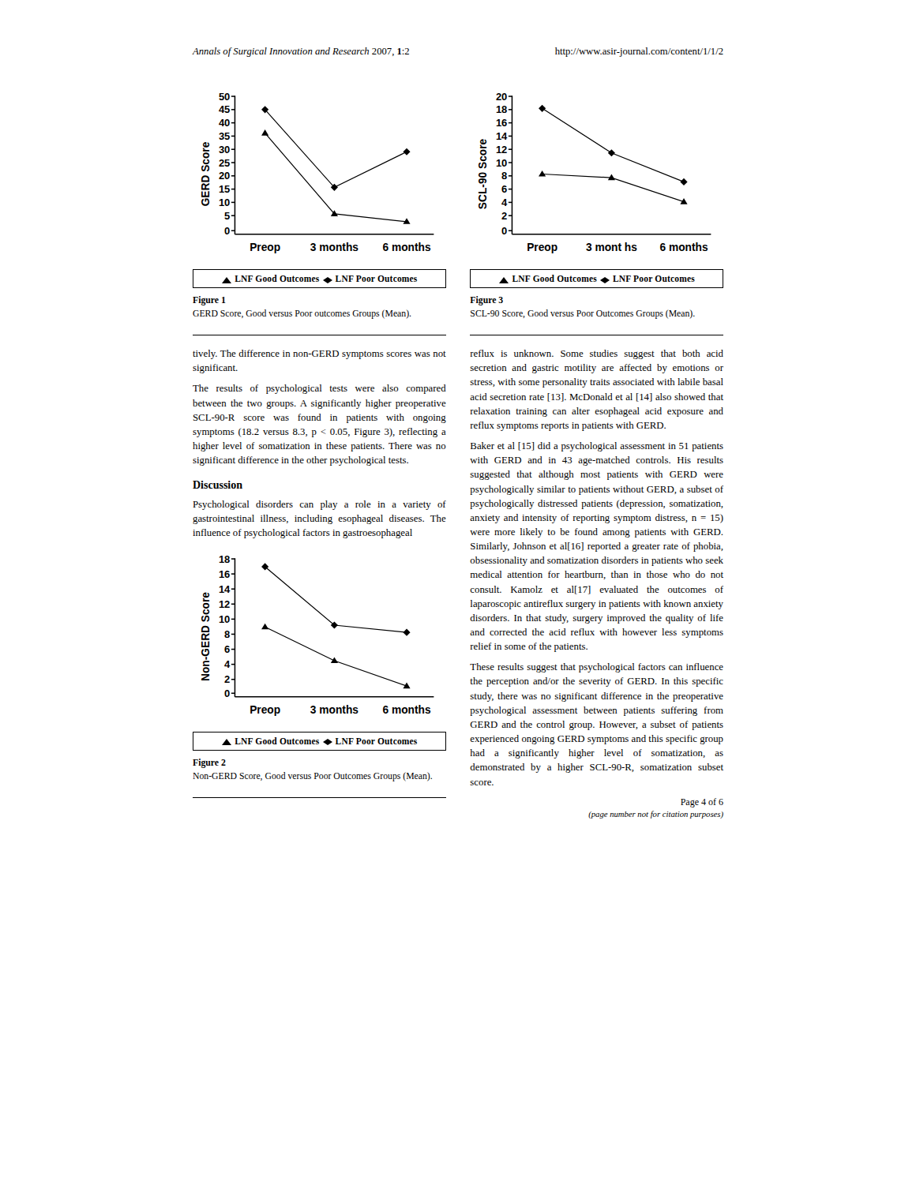Annals of Surgical Innovation and Research 2007, 1:2
http://www.asir-journal.com/content/1/1/2
50 45 40 35 30 25 20 15 10 5 0 GERD Score Preop 3 months 6 months
LNF Good Outcomes LNF Poor Outcomes
Figure 1 GERD Score, Good versus Poor outcomes Groups (Mean).
tively. The difference in non-GERD symptoms scores was not significant.
The results of psychological tests were also compared between the two groups. A significantly higher preoperative SCL-90-R score was found in patients with ongoing symptoms (18.2 versus 8.3, p < 0.05, Figure 3), reflecting a higher level of somatization in these patients. There was no significant difference in the other psychological tests.
Discussion
Psychological disorders can play a role in a variety of gastrointestinal illness, including esophageal diseases. The influence of psychological factors in gastroesophageal
18 16 14 12 10 8 6 4 2 0 Non-GERD Score Preop 3 months 6 months
LNF Good Outcomes LNF Poor Outcomes
Figure 2 Non-GERD Score, Good versus Poor Outcomes Groups (Mean).
20 18 16 14 12 10 8 6 4 2 0 SCL-90 Score Preop 3 mont hs 6 months
LNF Good Outcomes LNF Poor Outcomes
Figure 3 SCL-90 Score, Good versus Poor Outcomes Groups (Mean).
reflux is unknown. Some studies suggest that both acid secretion and gastric motility are affected by emotions or stress, with some personality traits associated with labile basal acid secretion rate [13]. McDonald et al [14] also showed that relaxation training can alter esophageal acid exposure and reflux symptoms reports in patients with GERD.
Baker et al [15] did a psychological assessment in 51 patients with GERD and in 43 age-matched controls. His results suggested that although most patients with GERD were psychologically similar to patients without GERD, a subset of psychologically distressed patients (depression, somatization, anxiety and intensity of reporting symptom distress, n = 15) were more likely to be found among patients with GERD. Similarly, Johnson et al[16] reported a greater rate of phobia, obsessionality and somatization disorders in patients who seek medical attention for heartburn, than in those who do not consult. Kamolz et al[17] evaluated the outcomes of laparoscopic antireflux surgery in patients with known anxiety disorders. In that study, surgery improved the quality of life and corrected the acid reflux with however less symptoms relief in some of the patients.
These results suggest that psychological factors can influence the perception and/or the severity of GERD. In this specific study, there was no significant difference in the preoperative psychological assessment between patients suffering from GERD and the control group. However, a subset of patients experienced ongoing GERD symptoms and this specific group had a significantly higher level of somatization, as demonstrated by a higher SCL-90-R, somatization subset score.
Page 4 of 6
(page number not for citation purposes)